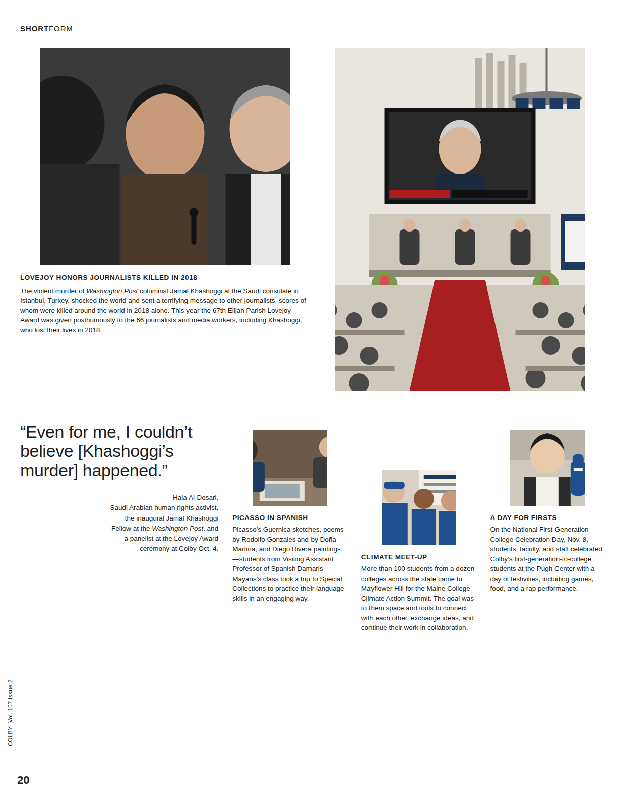SHORTFORM
Lovejoy Honors Journalists Killed in 2018
The violent murder of Washington Post columnist Jamal Khashoggi at the Saudi consulate in Istanbul, Turkey, shocked the world and sent a terrifying message to other journalists, scores of whom were killed around the world in 2018 alone. This year the 67th Elijah Parish Lovejoy Award was given posthumously to the 66 journalists and media workers, including Khashoggi, who lost their lives in 2018.
“Even for me, I couldn’t believe [Khashoggi’s murder] happened.”
—Hala Al-Dosari,
Saudi Arabian human rights activist,
the inaugural Jamal Khashoggi
Fellow at the Washington Post, and
a panelist at the Lovejoy Award
ceremony at Colby Oct. 4.
Picasso in Spanish
Picasso’s Guernica sketches, poems by Rodolfo Gonzales and by Doña Martina, and Diego Rivera paintings—students from Visiting Assistant Professor of Spanish Damaris Mayans’s class took a trip to Special Collections to practice their language skills in an engaging way.
Climate Meet-Up
More than 100 students from a dozen colleges across the state came to Mayflower Hill for the Maine College Climate Action Summit. The goal was to them space and tools to connect with each other, exchange ideas, and continue their work in collaboration.
A Day for Firsts
On the National First-Generation College Celebration Day, Nov. 8, students, faculty, and staff celebrated Colby’s first-generation-to-college students at the Pugh Center with a day of festivities, including games, food, and a rap performance.
COLBY Vol. 107 Issue 2
20